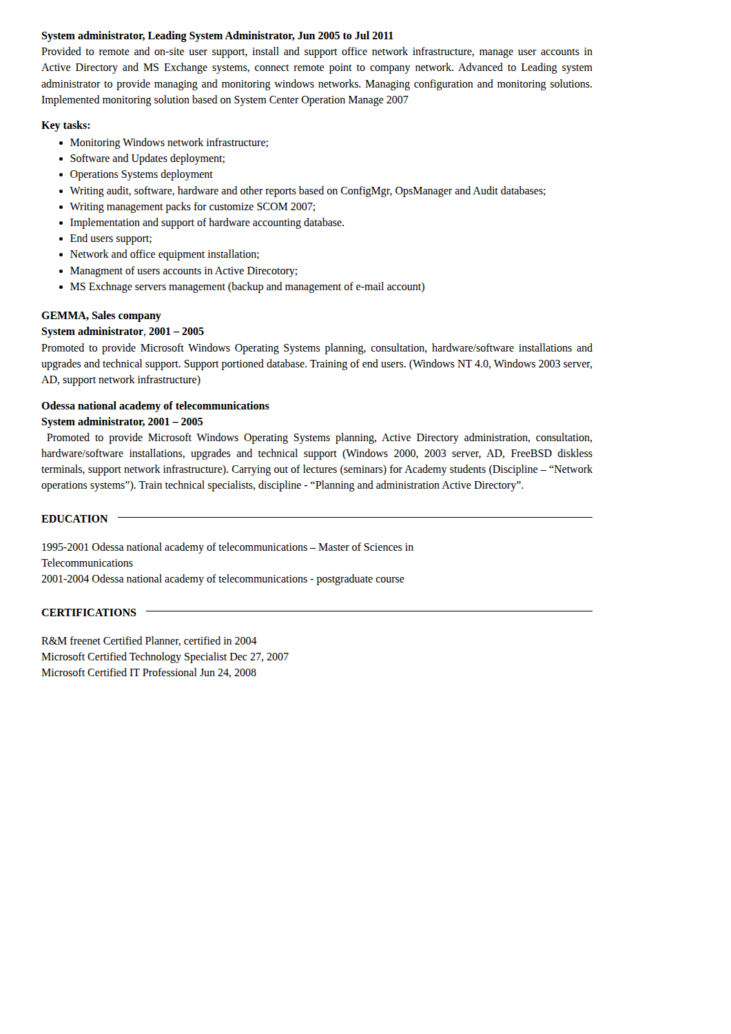System administrator, Leading System Administrator, Jun 2005 to Jul 2011
Provided to remote and on-site user support, install and support office network infrastructure, manage user accounts in Active Directory and MS Exchange systems, connect remote point to company network. Advanced to Leading system administrator to provide managing and monitoring windows networks. Managing configuration and monitoring solutions. Implemented monitoring solution based on System Center Operation Manage 2007
Key tasks:
Monitoring Windows network infrastructure;
Software and Updates deployment;
Operations Systems deployment
Writing audit, software, hardware and other reports based on ConfigMgr, OpsManager and Audit databases;
Writing management packs for customize SCOM 2007;
Implementation and support of hardware accounting database.
End users support;
Network and office equipment installation;
Managment of users accounts in Active Direcotory;
MS Exchnage servers management (backup and management of e-mail account)
GEMMA, Sales company
System administrator, 2001 – 2005
Promoted to provide Microsoft Windows Operating Systems planning, consultation, hardware/software installations and upgrades and technical support. Support portioned database. Training of end users. (Windows NT 4.0, Windows 2003 server, AD, support network infrastructure)
Odessa national academy of telecommunications
System administrator, 2001 – 2005
Promoted to provide Microsoft Windows Operating Systems planning, Active Directory administration, consultation, hardware/software installations, upgrades and technical support (Windows 2000, 2003 server, AD, FreeBSD diskless terminals, support network infrastructure). Carrying out of lectures (seminars) for Academy students (Discipline – “Network operations systems”). Train technical specialists, discipline - “Planning and administration Active Directory”.
EDUCATION
1995-2001 Odessa national academy of telecommunications – Master of Sciences in
Telecommunications
2001-2004 Odessa national academy of telecommunications - postgraduate course
CERTIFICATIONS
R&M freenet Certified Planner, certified in 2004
Microsoft Certified Technology Specialist Dec 27, 2007
Microsoft Certified IT Professional Jun 24, 2008